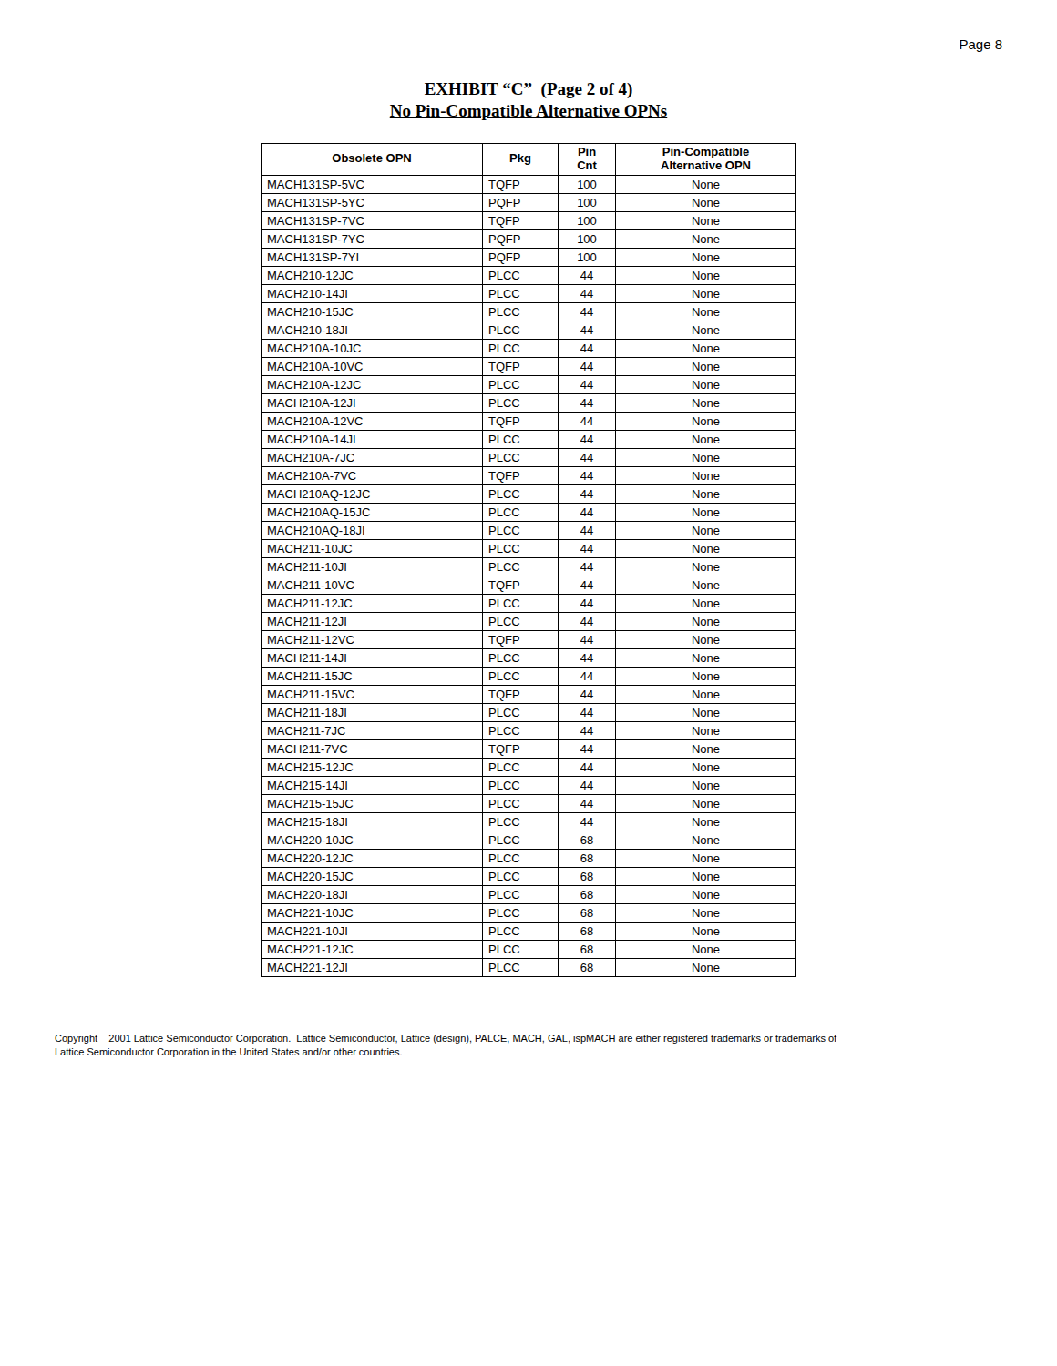Page 8
EXHIBIT “C” (Page 2 of 4)
No Pin-Compatible Alternative OPNs
| Obsolete OPN | Pkg | Pin Cnt | Pin-Compatible Alternative OPN |
| --- | --- | --- | --- |
| MACH131SP-5VC | TQFP | 100 | None |
| MACH131SP-5YC | PQFP | 100 | None |
| MACH131SP-7VC | TQFP | 100 | None |
| MACH131SP-7YC | PQFP | 100 | None |
| MACH131SP-7YI | PQFP | 100 | None |
| MACH210-12JC | PLCC | 44 | None |
| MACH210-14JI | PLCC | 44 | None |
| MACH210-15JC | PLCC | 44 | None |
| MACH210-18JI | PLCC | 44 | None |
| MACH210A-10JC | PLCC | 44 | None |
| MACH210A-10VC | TQFP | 44 | None |
| MACH210A-12JC | PLCC | 44 | None |
| MACH210A-12JI | PLCC | 44 | None |
| MACH210A-12VC | TQFP | 44 | None |
| MACH210A-14JI | PLCC | 44 | None |
| MACH210A-7JC | PLCC | 44 | None |
| MACH210A-7VC | TQFP | 44 | None |
| MACH210AQ-12JC | PLCC | 44 | None |
| MACH210AQ-15JC | PLCC | 44 | None |
| MACH210AQ-18JI | PLCC | 44 | None |
| MACH211-10JC | PLCC | 44 | None |
| MACH211-10JI | PLCC | 44 | None |
| MACH211-10VC | TQFP | 44 | None |
| MACH211-12JC | PLCC | 44 | None |
| MACH211-12JI | PLCC | 44 | None |
| MACH211-12VC | TQFP | 44 | None |
| MACH211-14JI | PLCC | 44 | None |
| MACH211-15JC | PLCC | 44 | None |
| MACH211-15VC | TQFP | 44 | None |
| MACH211-18JI | PLCC | 44 | None |
| MACH211-7JC | PLCC | 44 | None |
| MACH211-7VC | TQFP | 44 | None |
| MACH215-12JC | PLCC | 44 | None |
| MACH215-14JI | PLCC | 44 | None |
| MACH215-15JC | PLCC | 44 | None |
| MACH215-18JI | PLCC | 44 | None |
| MACH220-10JC | PLCC | 68 | None |
| MACH220-12JC | PLCC | 68 | None |
| MACH220-15JC | PLCC | 68 | None |
| MACH220-18JI | PLCC | 68 | None |
| MACH221-10JC | PLCC | 68 | None |
| MACH221-10JI | PLCC | 68 | None |
| MACH221-12JC | PLCC | 68 | None |
| MACH221-12JI | PLCC | 68 | None |
Copyright 2001 Lattice Semiconductor Corporation. Lattice Semiconductor, Lattice (design), PALCE, MACH, GAL, ispMACH are either registered trademarks or trademarks of Lattice Semiconductor Corporation in the United States and/or other countries.